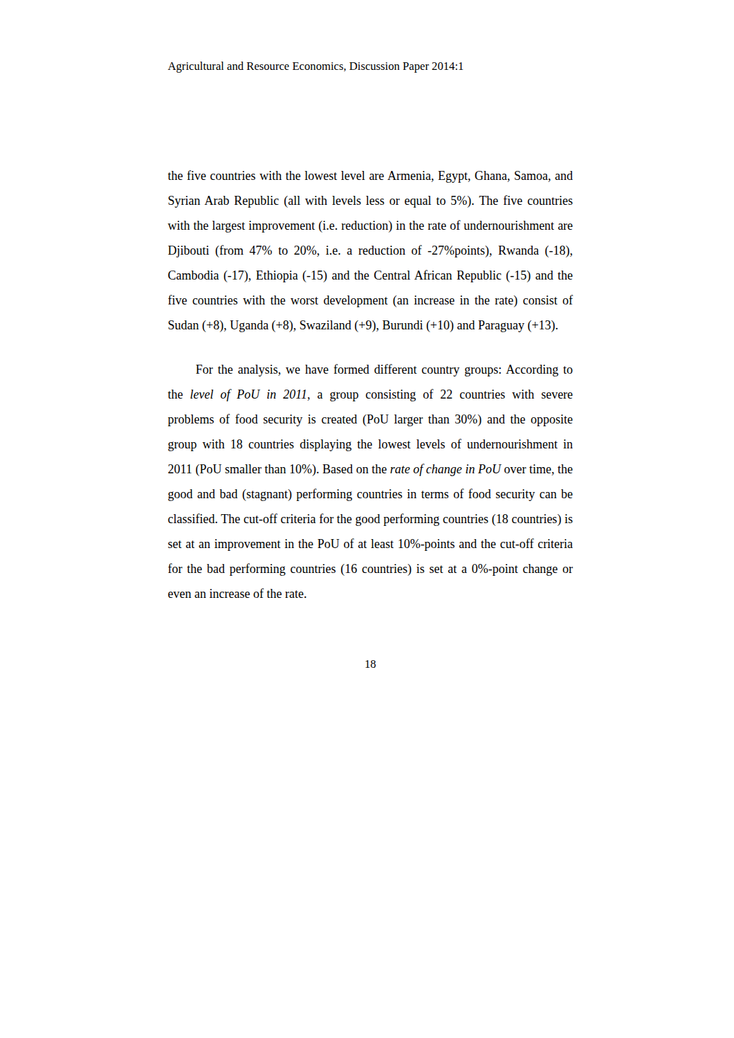Agricultural and Resource Economics, Discussion Paper 2014:1
the five countries with the lowest level are Armenia, Egypt, Ghana, Samoa, and Syrian Arab Republic (all with levels less or equal to 5%). The five countries with the largest improvement (i.e. reduction) in the rate of undernourishment are Djibouti (from 47% to 20%, i.e. a reduction of -27%points), Rwanda (-18), Cambodia (-17), Ethiopia (-15) and the Central African Republic (-15) and the five countries with the worst development (an increase in the rate) consist of Sudan (+8), Uganda (+8), Swaziland (+9), Burundi (+10) and Paraguay (+13).
For the analysis, we have formed different country groups: According to the level of PoU in 2011, a group consisting of 22 countries with severe problems of food security is created (PoU larger than 30%) and the opposite group with 18 countries displaying the lowest levels of undernourishment in 2011 (PoU smaller than 10%). Based on the rate of change in PoU over time, the good and bad (stagnant) performing countries in terms of food security can be classified. The cut-off criteria for the good performing countries (18 countries) is set at an improvement in the PoU of at least 10%-points and the cut-off criteria for the bad performing countries (16 countries) is set at a 0%-point change or even an increase of the rate.
18